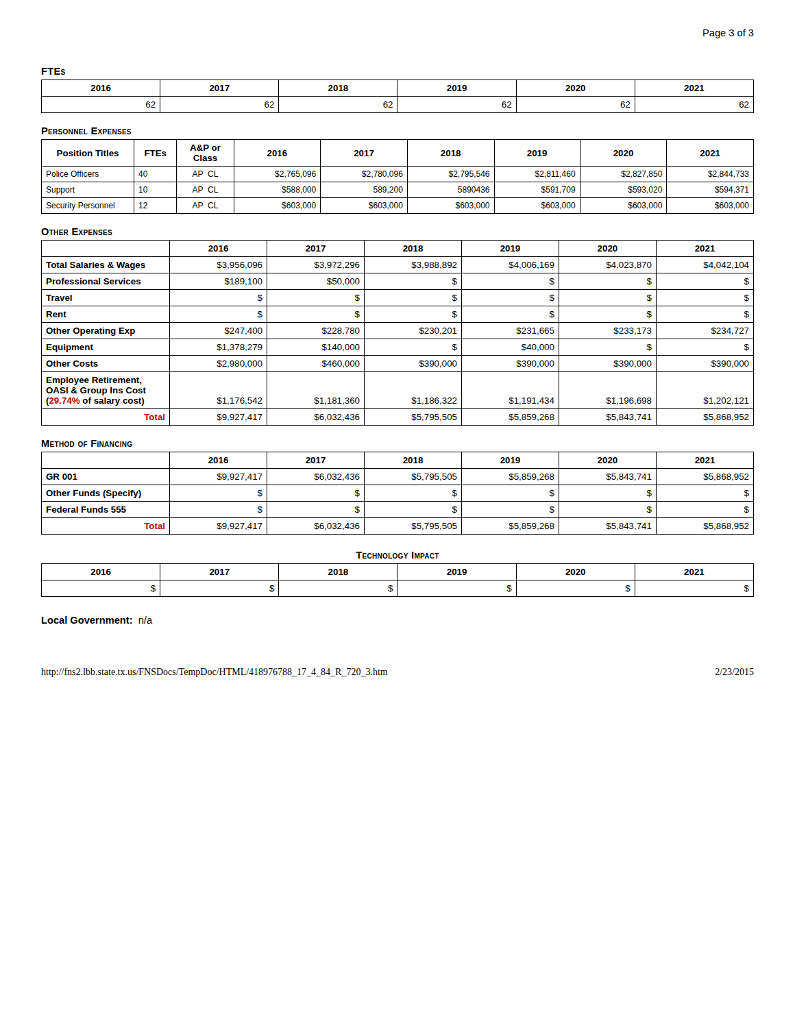Page 3 of 3
FTEs
| 2016 | 2017 | 2018 | 2019 | 2020 | 2021 |
| --- | --- | --- | --- | --- | --- |
| 62 | 62 | 62 | 62 | 62 | 62 |
Personnel Expenses
| Position Titles | FTEs | A&P or Class | 2016 | 2017 | 2018 | 2019 | 2020 | 2021 |
| --- | --- | --- | --- | --- | --- | --- | --- | --- |
| Police Officers | 40 | AP CL | $2,765,096 | $2,780,096 | $2,795,546 | $2,811,460 | $2,827,850 | $2,844,733 |
| Support | 10 | AP CL | $588,000 | 589,200 | 5890436 | $591,709 | $593,020 | $594,371 |
| Security Personnel | 12 | AP CL | $603,000 | $603,000 | $603,000 | $603,000 | $603,000 | $603,000 |
Other Expenses
| | 2016 | 2017 | 2018 | 2019 | 2020 | 2021 |
| --- | --- | --- | --- | --- | --- | --- |
| Total Salaries & Wages | $3,956,096 | $3,972,296 | $3,988,892 | $4,006,169 | $4,023,870 | $4,042,104 |
| Professional Services | $189,100 | $50,000 | $ | $ | $ | $ |
| Travel | $ | $ | $ | $ | $ | $ |
| Rent | $ | $ | $ | $ | $ | $ |
| Other Operating Exp | $247,400 | $228,780 | $230,201 | $231,665 | $233,173 | $234,727 |
| Equipment | $1,378,279 | $140,000 | $ | $40,000 | $ | $ |
| Other Costs | $2,980,000 | $460,000 | $390,000 | $390,000 | $390,000 | $390,000 |
| Employee Retirement, OASI & Group Ins Cost ( 29.74% of salary cost) | $1,176,542 | $1,181,360 | $1,186,322 | $1,191,434 | $1,196,698 | $1,202,121 |
| Total | $9,927,417 | $6,032,436 | $5,795,505 | $5,859,268 | $5,843,741 | $5,868,952 |
Method of Financing
| | 2016 | 2017 | 2018 | 2019 | 2020 | 2021 |
| --- | --- | --- | --- | --- | --- | --- |
| GR 001 | $9,927,417 | $6,032,436 | $5,795,505 | $5,859,268 | $5,843,741 | $5,868,952 |
| Other Funds (Specify) | $ | $ | $ | $ | $ | $ |
| Federal Funds 555 | $ | $ | $ | $ | $ | $ |
| Total | $9,927,417 | $6,032,436 | $5,795,505 | $5,859,268 | $5,843,741 | $5,868,952 |
Technology Impact
| 2016 | 2017 | 2018 | 2019 | 2020 | 2021 |
| --- | --- | --- | --- | --- | --- |
| $ | $ | $ | $ | $ | $ |
Local Government: n/a
http://fns2.lbb.state.tx.us/FNSDocs/TempDoc/HTML/418976788_17_4_84_R_720_3.htm 2/23/2015